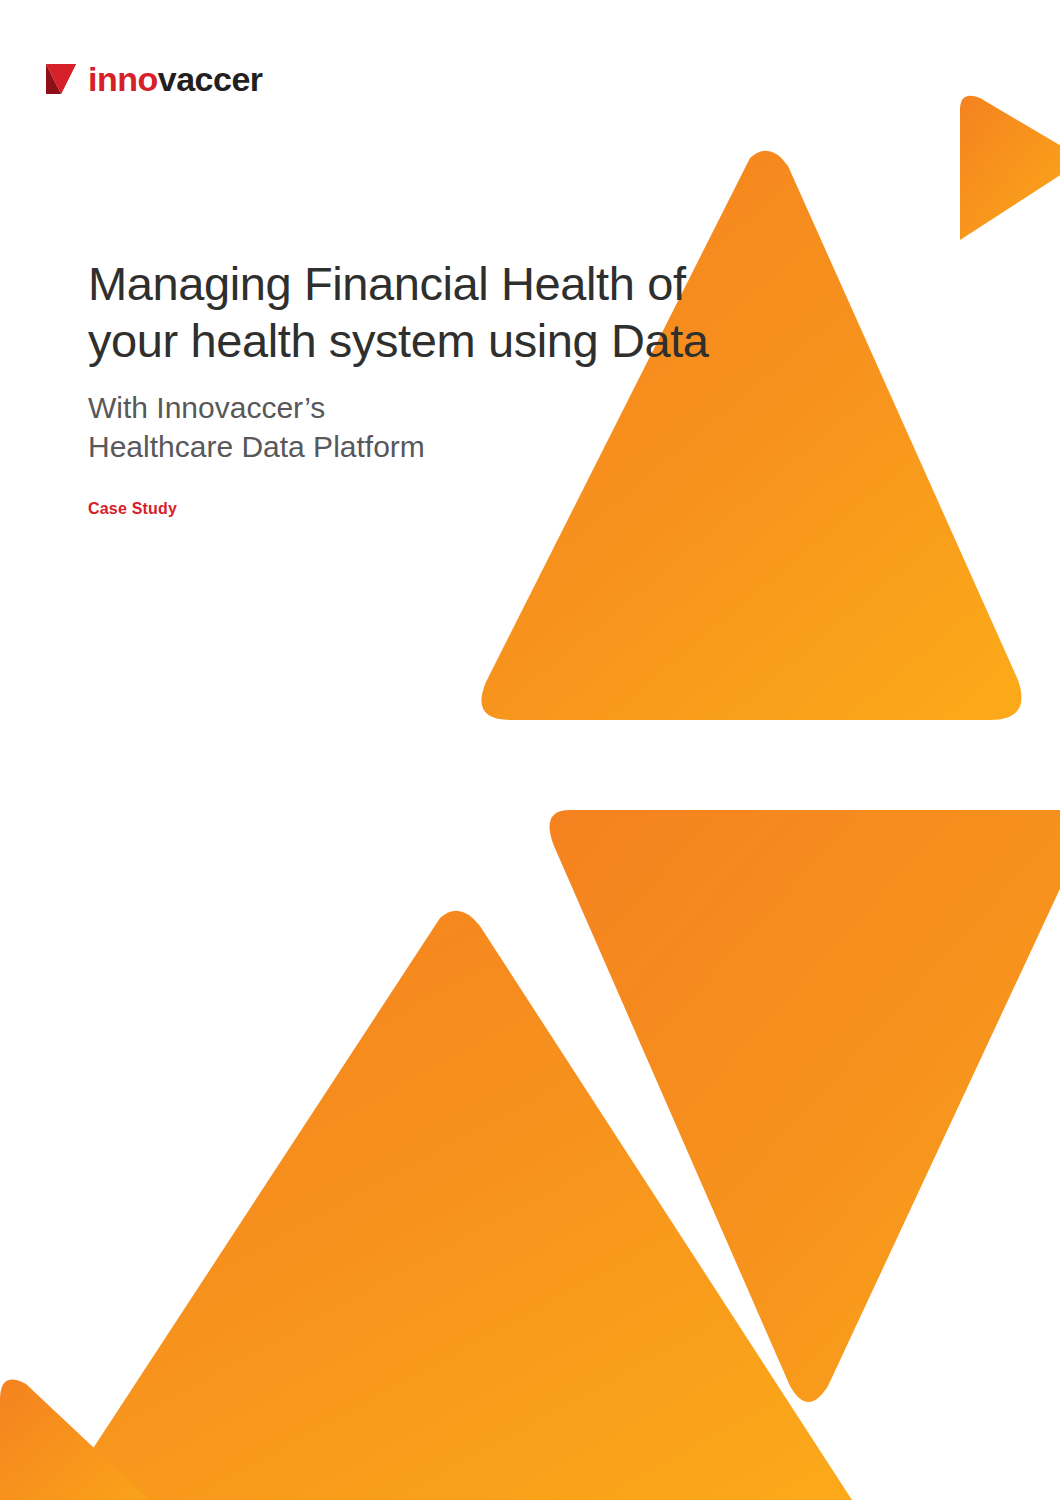inno vaccer
Managing Financial Health of your health system using Data
With Innovaccer’s
Healthcare Data Platform
Case Study